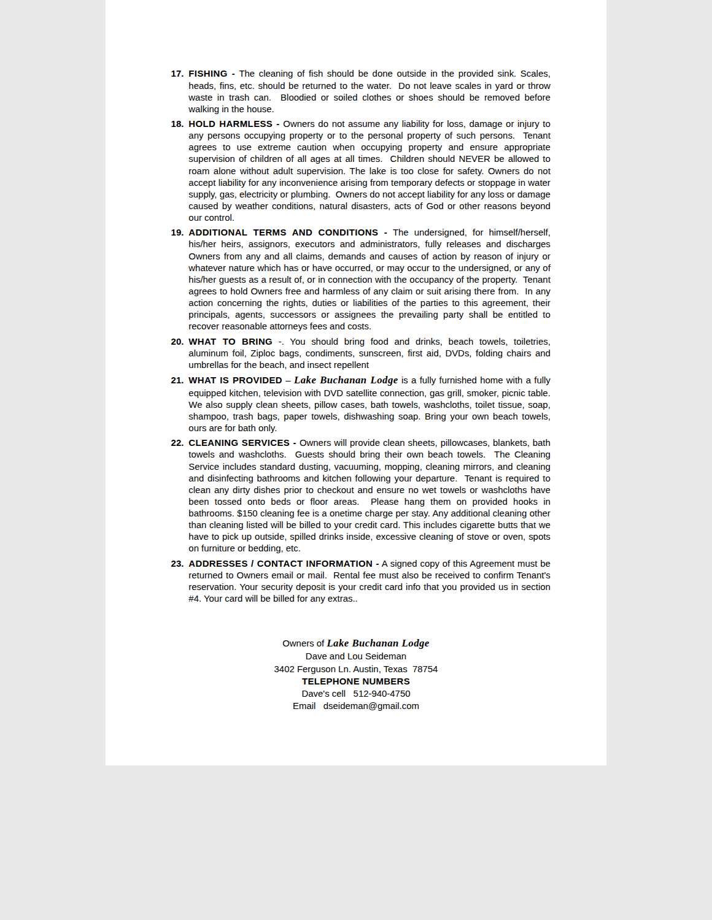FISHING - The cleaning of fish should be done outside in the provided sink. Scales, heads, fins, etc. should be returned to the water. Do not leave scales in yard or throw waste in trash can. Bloodied or soiled clothes or shoes should be removed before walking in the house.
HOLD HARMLESS - Owners do not assume any liability for loss, damage or injury to any persons occupying property or to the personal property of such persons. Tenant agrees to use extreme caution when occupying property and ensure appropriate supervision of children of all ages at all times. Children should NEVER be allowed to roam alone without adult supervision. The lake is too close for safety. Owners do not accept liability for any inconvenience arising from temporary defects or stoppage in water supply, gas, electricity or plumbing. Owners do not accept liability for any loss or damage caused by weather conditions, natural disasters, acts of God or other reasons beyond our control.
ADDITIONAL TERMS AND CONDITIONS - The undersigned, for himself/herself, his/her heirs, assignors, executors and administrators, fully releases and discharges Owners from any and all claims, demands and causes of action by reason of injury or whatever nature which has or have occurred, or may occur to the undersigned, or any of his/her guests as a result of, or in connection with the occupancy of the property. Tenant agrees to hold Owners free and harmless of any claim or suit arising there from. In any action concerning the rights, duties or liabilities of the parties to this agreement, their principals, agents, successors or assignees the prevailing party shall be entitled to recover reasonable attorneys fees and costs.
WHAT TO BRING -. You should bring food and drinks, beach towels, toiletries, aluminum foil, Ziploc bags, condiments, sunscreen, first aid, DVDs, folding chairs and umbrellas for the beach, and insect repellent
WHAT IS PROVIDED – Lake Buchanan Lodge is a fully furnished home with a fully equipped kitchen, television with DVD satellite connection, gas grill, smoker, picnic table. We also supply clean sheets, pillow cases, bath towels, washcloths, toilet tissue, soap, shampoo, trash bags, paper towels, dishwashing soap. Bring your own beach towels, ours are for bath only.
CLEANING SERVICES - Owners will provide clean sheets, pillowcases, blankets, bath towels and washcloths. Guests should bring their own beach towels. The Cleaning Service includes standard dusting, vacuuming, mopping, cleaning mirrors, and cleaning and disinfecting bathrooms and kitchen following your departure. Tenant is required to clean any dirty dishes prior to checkout and ensure no wet towels or washcloths have been tossed onto beds or floor areas. Please hang them on provided hooks in bathrooms. $150 cleaning fee is a onetime charge per stay. Any additional cleaning other than cleaning listed will be billed to your credit card. This includes cigarette butts that we have to pick up outside, spilled drinks inside, excessive cleaning of stove or oven, spots on furniture or bedding, etc.
ADDRESSES / CONTACT INFORMATION - A signed copy of this Agreement must be returned to Owners email or mail. Rental fee must also be received to confirm Tenant's reservation. Your security deposit is your credit card info that you provided us in section #4. Your card will be billed for any extras..
Owners of Lake Buchanan Lodge
Dave and Lou Seideman
3402 Ferguson Ln. Austin, Texas 78754
TELEPHONE NUMBERS
Dave's cell 512-940-4750
Email dseideman@gmail.com